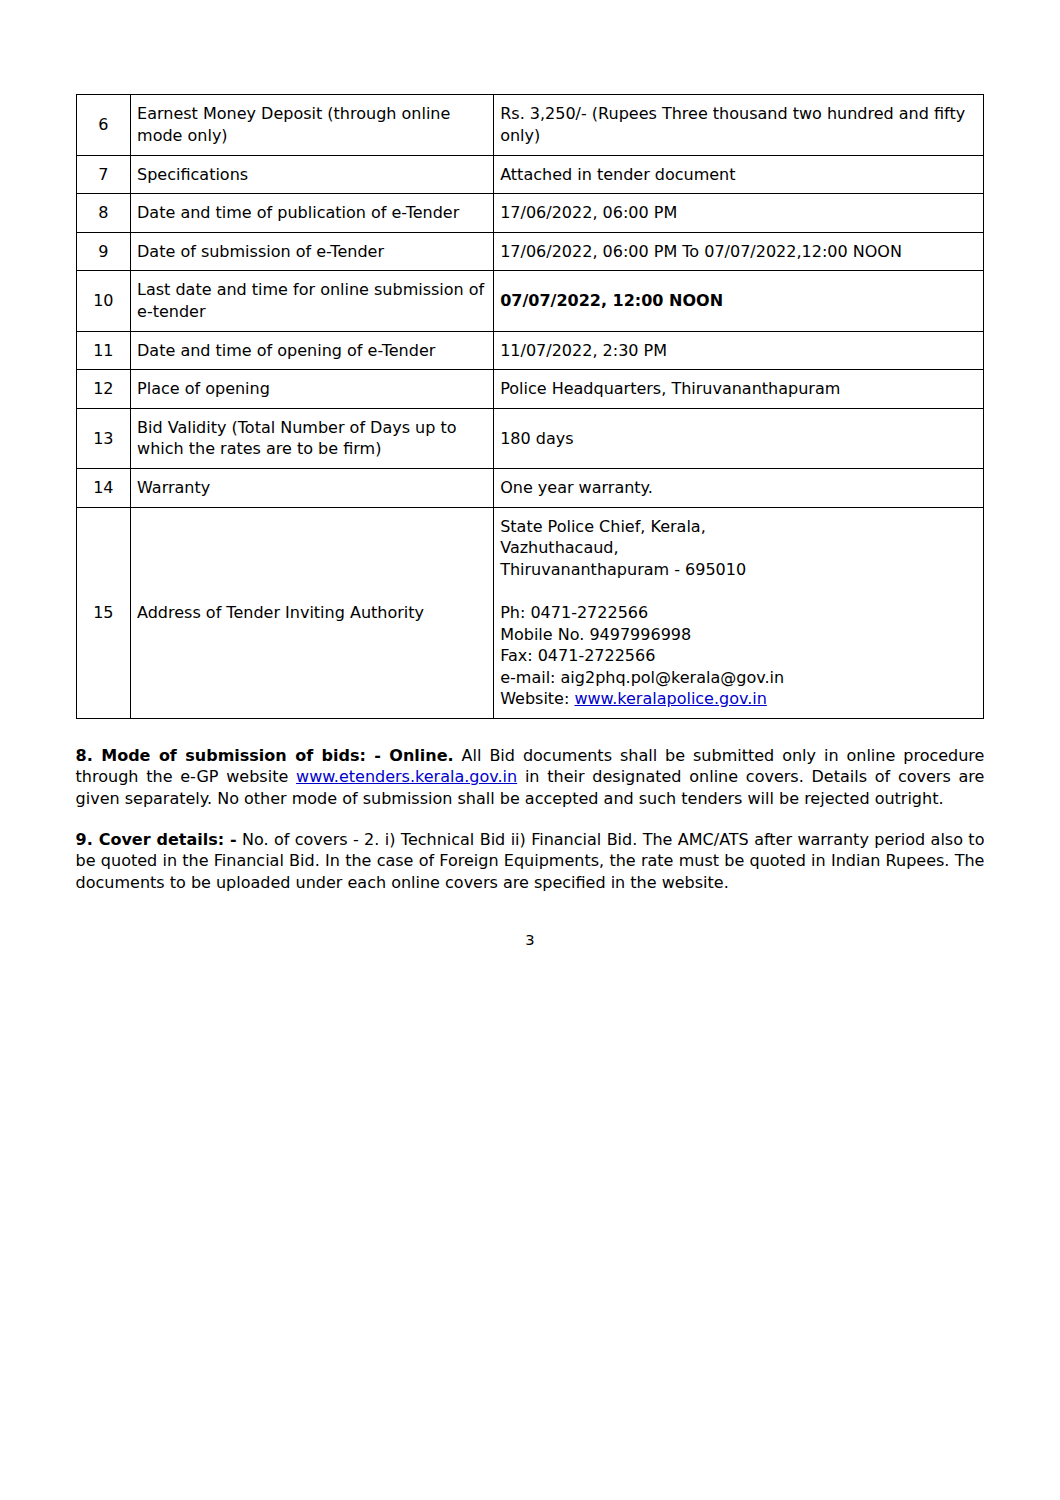| 6 | Earnest Money Deposit (through online mode only) | Rs. 3,250/- (Rupees Three thousand two hundred and fifty only) |
| 7 | Specifications | Attached in tender document |
| 8 | Date and time of publication of e-Tender | 17/06/2022, 06:00 PM |
| 9 | Date of submission of e-Tender | 17/06/2022, 06:00 PM To 07/07/2022,12:00 NOON |
| 10 | Last date and time for online submission of e-tender | 07/07/2022, 12:00 NOON |
| 11 | Date and time of opening of e-Tender | 11/07/2022, 2:30 PM |
| 12 | Place of opening | Police Headquarters, Thiruvananthapuram |
| 13 | Bid Validity (Total Number of Days up to which the rates are to be firm) | 180 days |
| 14 | Warranty | One year warranty. |
| 15 | Address of Tender Inviting Authority | State Police Chief, Kerala, Vazhuthacaud, Thiruvananthapuram - 695010 Ph: 0471-2722566 Mobile No. 9497996998 Fax: 0471-2722566 e-mail: aig2phq.pol@kerala@gov.in Website: www.keralapolice.gov.in |
8. Mode of submission of bids: - Online. All Bid documents shall be submitted only in online procedure through the e-GP website www.etenders.kerala.gov.in in their designated online covers. Details of covers are given separately. No other mode of submission shall be accepted and such tenders will be rejected outright.
9. Cover details: - No. of covers - 2. i) Technical Bid ii) Financial Bid. The AMC/ATS after warranty period also to be quoted in the Financial Bid. In the case of Foreign Equipments, the rate must be quoted in Indian Rupees. The documents to be uploaded under each online covers are specified in the website.
3